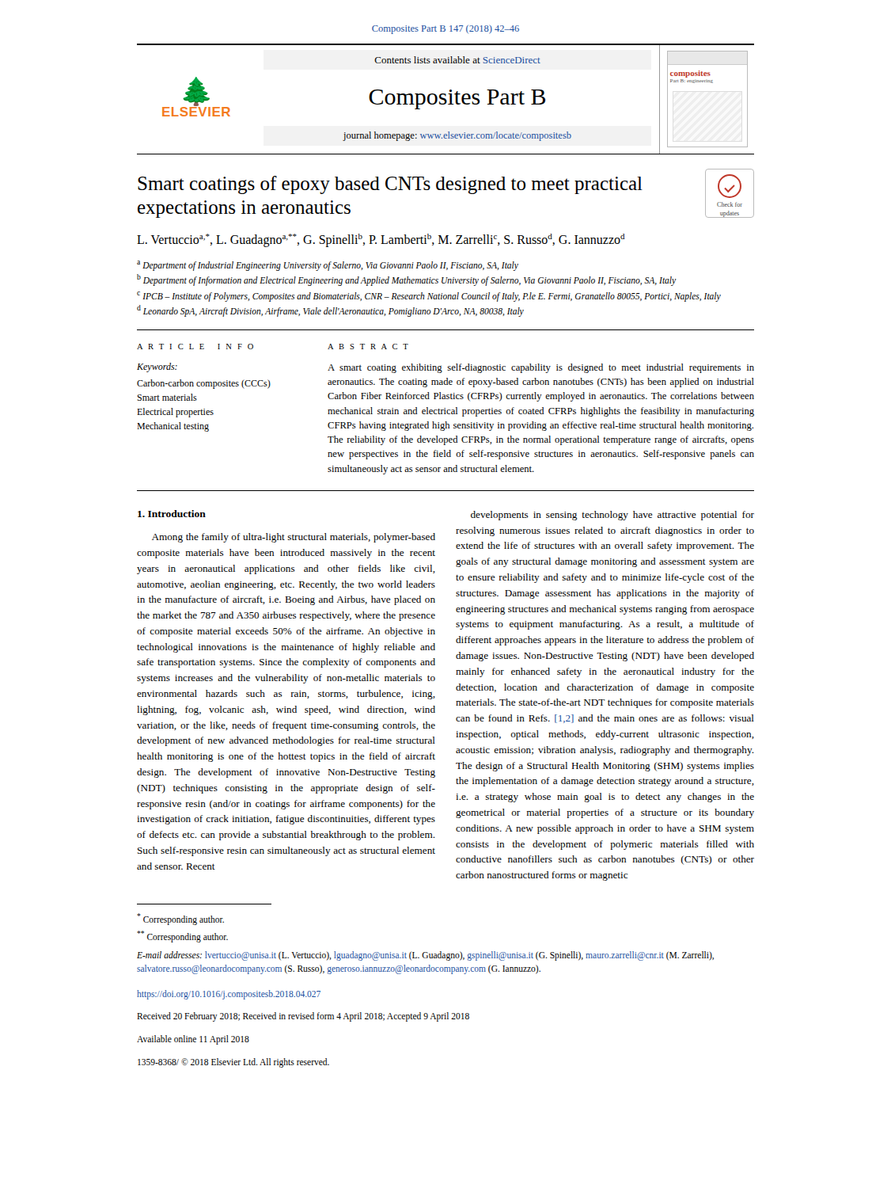Composites Part B 147 (2018) 42–46
🌲
ELSEVIER
Contents lists available at ScienceDirect
Composites Part B
journal homepage: www.elsevier.com/locate/compositesb
composites
Part B: engineering
Check for
updates
Smart coatings of epoxy based CNTs designed to meet practical expectations in aeronautics
L. Vertuccioa,*, L. Guadagnoa,**, G. Spinellib, P. Lambertib, M. Zarrellic, S. Russod, G. Iannuzzod
a Department of Industrial Engineering University of Salerno, Via Giovanni Paolo II, Fisciano, SA, Italy
b Department of Information and Electrical Engineering and Applied Mathematics University of Salerno, Via Giovanni Paolo II, Fisciano, SA, Italy
c IPCB – Institute of Polymers, Composites and Biomaterials, CNR – Research National Council of Italy, P.le E. Fermi, Granatello 80055, Portici, Naples, Italy
d Leonardo SpA, Aircraft Division, Airframe, Viale dell'Aeronautica, Pomigliano D'Arco, NA, 80038, Italy
A R T I C L E I N F O
Keywords:
Carbon-carbon composites (CCCs)
Smart materials
Electrical properties
Mechanical testing
A B S T R A C T
A smart coating exhibiting self-diagnostic capability is designed to meet industrial requirements in aeronautics. The coating made of epoxy-based carbon nanotubes (CNTs) has been applied on industrial Carbon Fiber Reinforced Plastics (CFRPs) currently employed in aeronautics. The correlations between mechanical strain and electrical properties of coated CFRPs highlights the feasibility in manufacturing CFRPs having integrated high sensitivity in providing an effective real-time structural health monitoring. The reliability of the developed CFRPs, in the normal operational temperature range of aircrafts, opens new perspectives in the field of self-responsive structures in aeronautics. Self-responsive panels can simultaneously act as sensor and structural element.
1. Introduction
Among the family of ultra-light structural materials, polymer-based composite materials have been introduced massively in the recent years in aeronautical applications and other fields like civil, automotive, aeolian engineering, etc. Recently, the two world leaders in the manufacture of aircraft, i.e. Boeing and Airbus, have placed on the market the 787 and A350 airbuses respectively, where the presence of composite material exceeds 50% of the airframe. An objective in technological innovations is the maintenance of highly reliable and safe transportation systems. Since the complexity of components and systems increases and the vulnerability of non-metallic materials to environmental hazards such as rain, storms, turbulence, icing, lightning, fog, volcanic ash, wind speed, wind direction, wind variation, or the like, needs of frequent time-consuming controls, the development of new advanced methodologies for real-time structural health monitoring is one of the hottest topics in the field of aircraft design. The development of innovative Non-Destructive Testing (NDT) techniques consisting in the appropriate design of self-responsive resin (and/or in coatings for airframe components) for the investigation of crack initiation, fatigue discontinuities, different types of defects etc. can provide a substantial breakthrough to the problem. Such self-responsive resin can simultaneously act as structural element and sensor. Recent
developments in sensing technology have attractive potential for resolving numerous issues related to aircraft diagnostics in order to extend the life of structures with an overall safety improvement. The goals of any structural damage monitoring and assessment system are to ensure reliability and safety and to minimize life-cycle cost of the structures. Damage assessment has applications in the majority of engineering structures and mechanical systems ranging from aerospace systems to equipment manufacturing. As a result, a multitude of different approaches appears in the literature to address the problem of damage issues. Non-Destructive Testing (NDT) have been developed mainly for enhanced safety in the aeronautical industry for the detection, location and characterization of damage in composite materials. The state-of-the-art NDT techniques for composite materials can be found in Refs. [1,2] and the main ones are as follows: visual inspection, optical methods, eddy-current ultrasonic inspection, acoustic emission; vibration analysis, radiography and thermography. The design of a Structural Health Monitoring (SHM) systems implies the implementation of a damage detection strategy around a structure, i.e. a strategy whose main goal is to detect any changes in the geometrical or material properties of a structure or its boundary conditions. A new possible approach in order to have a SHM system consists in the development of polymeric materials filled with conductive nanofillers such as carbon nanotubes (CNTs) or other carbon nanostructured forms or magnetic
* Corresponding author.
** Corresponding author.
E-mail addresses: lvertuccio@unisa.it (L. Vertuccio), lguadagno@unisa.it (L. Guadagno), gspinelli@unisa.it (G. Spinelli), mauro.zarrelli@cnr.it (M. Zarrelli),
salvatore.russo@leonardocompany.com (S. Russo), generoso.iannuzzo@leonardocompany.com (G. Iannuzzo).
https://doi.org/10.1016/j.compositesb.2018.04.027
Received 20 February 2018; Received in revised form 4 April 2018; Accepted 9 April 2018
Available online 11 April 2018
1359-8368/ © 2018 Elsevier Ltd. All rights reserved.